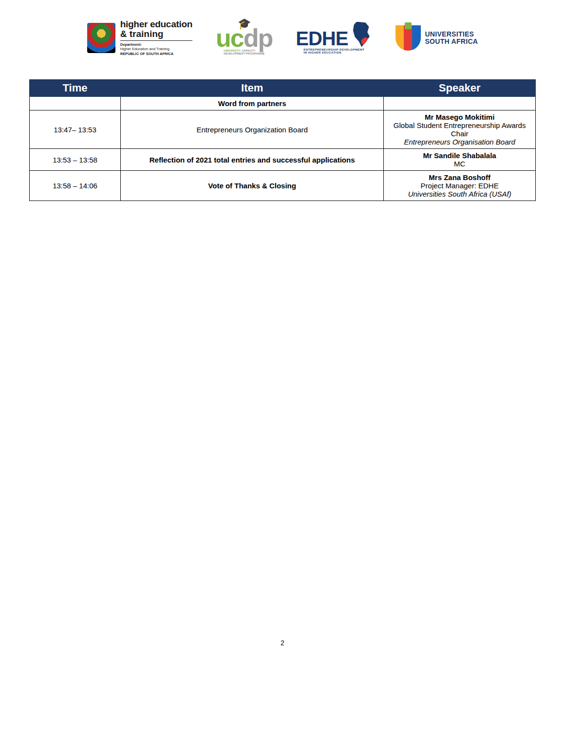higher education
& training
Department:
Higher Education and Training
REPUBLIC OF SOUTH AFRICA
🎓
ucdp
UNIVERSITY CAPACITY
DEVELOPMENT PROGRAMME
EDHE
ENTREPRENEURSHIP DEVELOPMENT
IN HIGHER EDUCATION
UNIVERSITIES
SOUTH AFRICA
| Time | Item | Speaker |
| --- | --- | --- |
| | Word from partners | |
| 13:47– 13:53 | Entrepreneurs Organization Board | Mr Masego Mokitimi Global Student Entrepreneurship Awards Chair Entrepreneurs Organisation Board |
| 13:53 – 13:58 | Reflection of 2021 total entries and successful applications | Mr Sandile Shabalala MC |
| 13:58 – 14:06 | Vote of Thanks & Closing | Mrs Zana Boshoff Project Manager: EDHE Universities South Africa (USAf) |
2